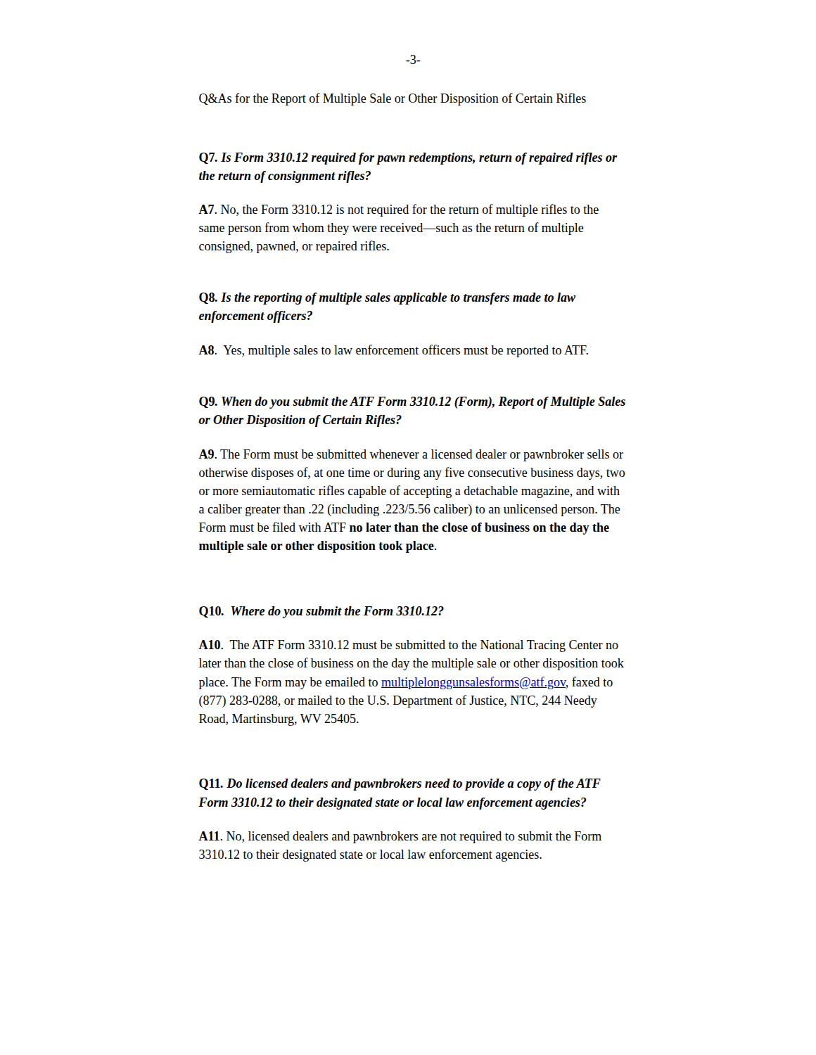-3-
Q&As for the Report of Multiple Sale or Other Disposition of Certain Rifles
Q7. Is Form 3310.12 required for pawn redemptions, return of repaired rifles or the return of consignment rifles?
A7. No, the Form 3310.12 is not required for the return of multiple rifles to the same person from whom they were received—such as the return of multiple consigned, pawned, or repaired rifles.
Q8. Is the reporting of multiple sales applicable to transfers made to law enforcement officers?
A8. Yes, multiple sales to law enforcement officers must be reported to ATF.
Q9. When do you submit the ATF Form 3310.12 (Form), Report of Multiple Sales or Other Disposition of Certain Rifles?
A9. The Form must be submitted whenever a licensed dealer or pawnbroker sells or otherwise disposes of, at one time or during any five consecutive business days, two or more semiautomatic rifles capable of accepting a detachable magazine, and with a caliber greater than .22 (including .223/5.56 caliber) to an unlicensed person. The Form must be filed with ATF no later than the close of business on the day the multiple sale or other disposition took place.
Q10. Where do you submit the Form 3310.12?
A10. The ATF Form 3310.12 must be submitted to the National Tracing Center no later than the close of business on the day the multiple sale or other disposition took place. The Form may be emailed to multiplelonggunsalesforms@atf.gov, faxed to (877) 283-0288, or mailed to the U.S. Department of Justice, NTC, 244 Needy Road, Martinsburg, WV 25405.
Q11. Do licensed dealers and pawnbrokers need to provide a copy of the ATF Form 3310.12 to their designated state or local law enforcement agencies?
A11. No, licensed dealers and pawnbrokers are not required to submit the Form 3310.12 to their designated state or local law enforcement agencies.